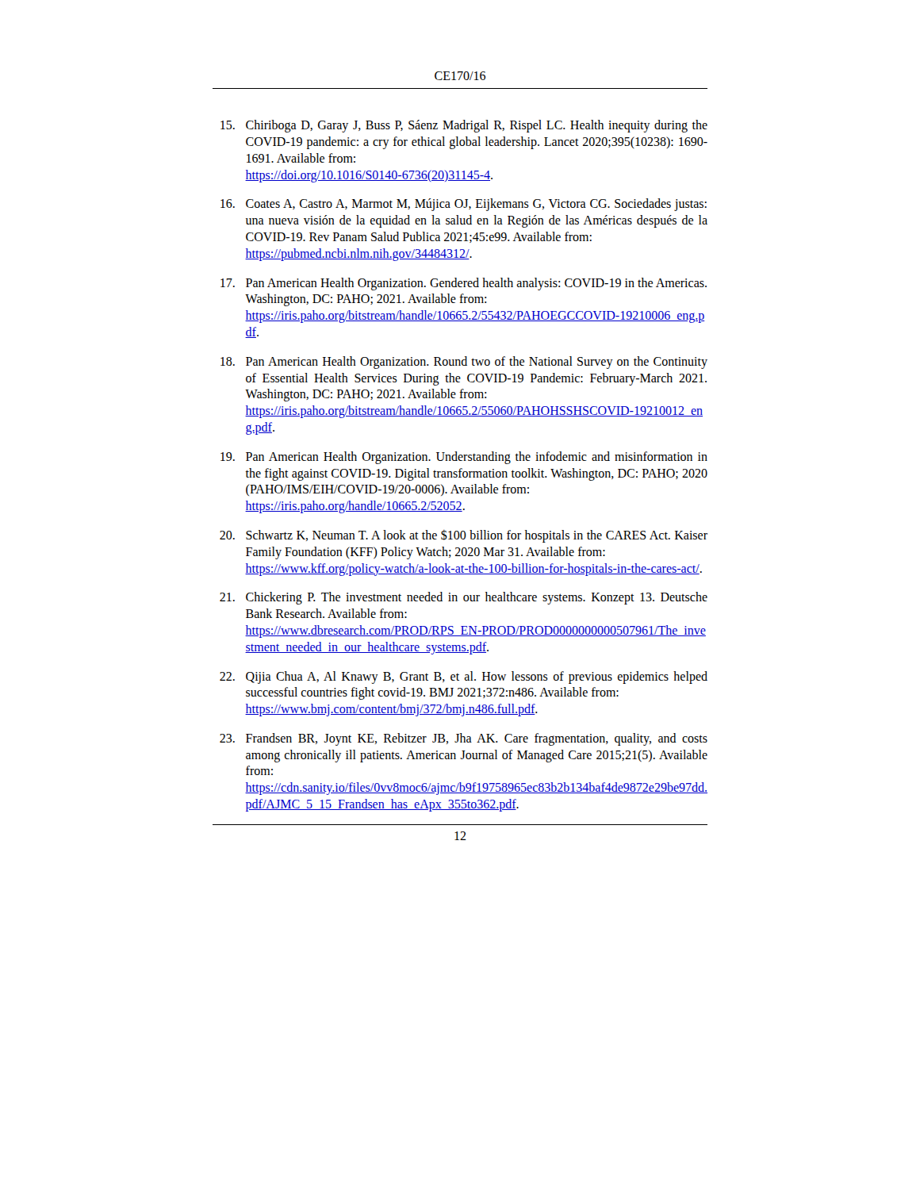CE170/16
15. Chiriboga D, Garay J, Buss P, Sáenz Madrigal R, Rispel LC. Health inequity during the COVID-19 pandemic: a cry for ethical global leadership. Lancet 2020;395(10238): 1690-1691. Available from:
https://doi.org/10.1016/S0140-6736(20)31145-4.
16. Coates A, Castro A, Marmot M, Mújica OJ, Eijkemans G, Victora CG. Sociedades justas: una nueva visión de la equidad en la salud en la Región de las Américas después de la COVID-19. Rev Panam Salud Publica 2021;45:e99. Available from:
https://pubmed.ncbi.nlm.nih.gov/34484312/.
17. Pan American Health Organization. Gendered health analysis: COVID-19 in the Americas. Washington, DC: PAHO; 2021. Available from:
https://iris.paho.org/bitstream/handle/10665.2/55432/PAHOEGCCOVID-19210006_eng.pdf.
18. Pan American Health Organization. Round two of the National Survey on the Continuity of Essential Health Services During the COVID-19 Pandemic: February-March 2021. Washington, DC: PAHO; 2021. Available from:
https://iris.paho.org/bitstream/handle/10665.2/55060/PAHOHSSHSCOVID-19210012_eng.pdf.
19. Pan American Health Organization. Understanding the infodemic and misinformation in the fight against COVID-19. Digital transformation toolkit. Washington, DC: PAHO; 2020 (PAHO/IMS/EIH/COVID-19/20-0006). Available from:
https://iris.paho.org/handle/10665.2/52052.
20. Schwartz K, Neuman T. A look at the $100 billion for hospitals in the CARES Act. Kaiser Family Foundation (KFF) Policy Watch; 2020 Mar 31. Available from:
https://www.kff.org/policy-watch/a-look-at-the-100-billion-for-hospitals-in-the-cares-act/.
21. Chickering P. The investment needed in our healthcare systems. Konzept 13. Deutsche Bank Research. Available from:
https://www.dbresearch.com/PROD/RPS_EN-PROD/PROD0000000000507961/The_investment_needed_in_our_healthcare_systems.pdf.
22. Qijia Chua A, Al Knawy B, Grant B, et al. How lessons of previous epidemics helped successful countries fight covid-19. BMJ 2021;372:n486. Available from:
https://www.bmj.com/content/bmj/372/bmj.n486.full.pdf.
23. Frandsen BR, Joynt KE, Rebitzer JB, Jha AK. Care fragmentation, quality, and costs among chronically ill patients. American Journal of Managed Care 2015;21(5). Available from:
https://cdn.sanity.io/files/0vv8moc6/ajmc/b9f19758965ec83b2b134baf4de9872e29be97dd.pdf/AJMC_5_15_Frandsen_has_eApx_355to362.pdf.
12